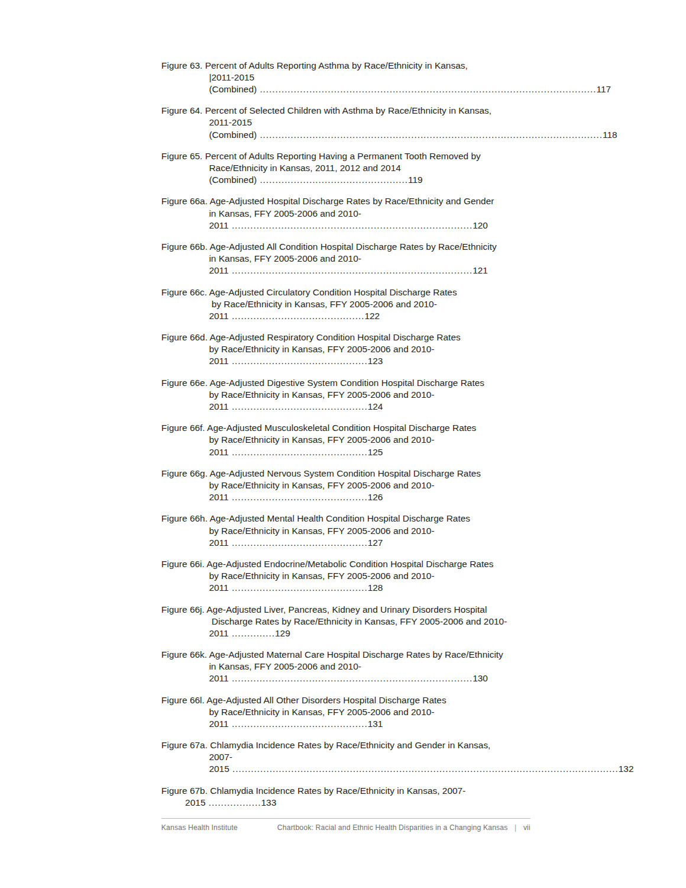Figure 63. Percent of Adults Reporting Asthma by Race/Ethnicity in Kansas, |2011-2015 (Combined) ............................................................................................................. 117
Figure 64. Percent of Selected Children with Asthma by Race/Ethnicity in Kansas, 2011-2015 (Combined) ............................................................................................................... 118
Figure 65. Percent of Adults Reporting Having a Permanent Tooth Removed by Race/Ethnicity in Kansas, 2011, 2012 and 2014 (Combined) ................................................ 119
Figure 66a. Age-Adjusted Hospital Discharge Rates by Race/Ethnicity and Gender in Kansas, FFY 2005-2006 and 2010-2011 .............................................................................. 120
Figure 66b. Age-Adjusted All Condition Hospital Discharge Rates by Race/Ethnicity in Kansas, FFY 2005-2006 and 2010-2011 .............................................................................. 121
Figure 66c. Age-Adjusted Circulatory Condition Hospital Discharge Rates by Race/Ethnicity in Kansas, FFY 2005-2006 and 2010-2011 ........................................... 122
Figure 66d. Age-Adjusted Respiratory Condition Hospital Discharge Rates by Race/Ethnicity in Kansas, FFY 2005-2006 and 2010-2011 ............................................ 123
Figure 66e. Age-Adjusted Digestive System Condition Hospital Discharge Rates by Race/Ethnicity in Kansas, FFY 2005-2006 and 2010-2011 ............................................ 124
Figure 66f. Age-Adjusted Musculoskeletal Condition Hospital Discharge Rates by Race/Ethnicity in Kansas, FFY 2005-2006 and 2010-2011 ............................................ 125
Figure 66g. Age-Adjusted Nervous System Condition Hospital Discharge Rates by Race/Ethnicity in Kansas, FFY 2005-2006 and 2010-2011 ............................................ 126
Figure 66h. Age-Adjusted Mental Health Condition Hospital Discharge Rates by Race/Ethnicity in Kansas, FFY 2005-2006 and 2010-2011 ............................................ 127
Figure 66i. Age-Adjusted Endocrine/Metabolic Condition Hospital Discharge Rates by Race/Ethnicity in Kansas, FFY 2005-2006 and 2010-2011 ............................................ 128
Figure 66j. Age-Adjusted Liver, Pancreas, Kidney and Urinary Disorders Hospital Discharge Rates by Race/Ethnicity in Kansas, FFY 2005-2006 and 2010-2011 .............. 129
Figure 66k. Age-Adjusted Maternal Care Hospital Discharge Rates by Race/Ethnicity in Kansas, FFY 2005-2006 and 2010-2011 .............................................................................. 130
Figure 66l. Age-Adjusted All Other Disorders Hospital Discharge Rates by Race/Ethnicity in Kansas, FFY 2005-2006 and 2010-2011 ............................................ 131
Figure 67a. Chlamydia Incidence Rates by Race/Ethnicity and Gender in Kansas, 2007-2015 ............................................................................................................................. 132
Figure 67b. Chlamydia Incidence Rates by Race/Ethnicity in Kansas, 2007-2015 ................. 133
Kansas Health Institute
Chartbook: Racial and Ethnic Health Disparities in a Changing Kansas | vii